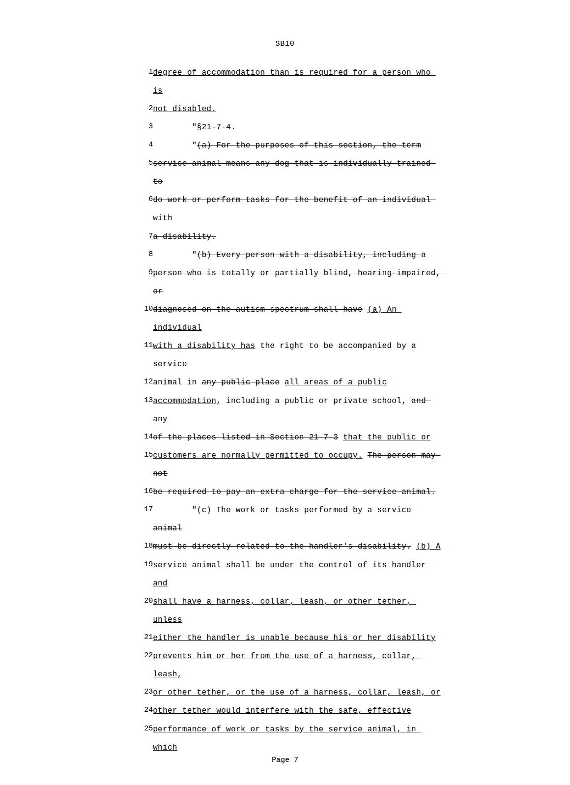SB10
| 1 | degree of accommodation than is required for a person who is |
| 2 | not disabled. |
| 3 | "§21-7-4. |
| 4 | " (a) For the purposes of this section, the term |
| 5 | service animal means any dog that is individually trained to |
| 6 | do work or perform tasks for the benefit of an individual with |
| 7 | a disability. |
| 8 | " (b) Every person with a disability, including a |
| 9 | person who is totally or partially blind, hearing-impaired, or |
| 10 | diagnosed on the autism spectrum shall have (a) An individual |
| 11 | with a disability has the right to be accompanied by a service |
| 12 | animal in any public place all areas of a public |
| 13 | accommodation , including a public or private school, and any |
| 14 | of the places listed in Section 21-7-3 that the public or |
| 15 | customers are normally permitted to occupy. The person may not |
| 16 | be required to pay an extra charge for the service animal. |
| 17 | " (c) The work or tasks performed by a service animal |
| 18 | must be directly related to the handler's disability. (b) A |
| 19 | service animal shall be under the control of its handler and |
| 20 | shall have a harness, collar, leash, or other tether, unless |
| 21 | either the handler is unable because his or her disability |
| 22 | prevents him or her from the use of a harness, collar, leash, |
| 23 | or other tether, or the use of a harness, collar, leash, or |
| 24 | other tether would interfere with the safe, effective |
| 25 | performance of work or tasks by the service animal, in which |
Page 7